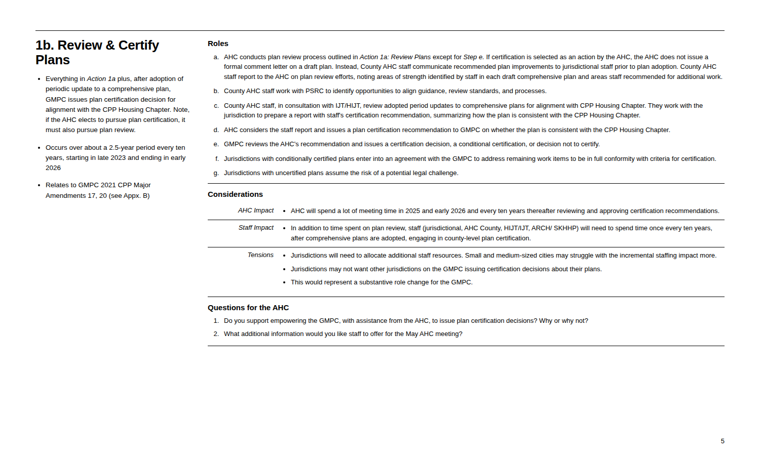1b. Review & Certify Plans
Everything in Action 1a plus, after adoption of periodic update to a comprehensive plan, GMPC issues plan certification decision for alignment with the CPP Housing Chapter. Note, if the AHC elects to pursue plan certification, it must also pursue plan review.
Occurs over about a 2.5-year period every ten years, starting in late 2023 and ending in early 2026
Relates to GMPC 2021 CPP Major Amendments 17, 20 (see Appx. B)
Roles
AHC conducts plan review process outlined in Action 1a: Review Plans except for Step e. If certification is selected as an action by the AHC, the AHC does not issue a formal comment letter on a draft plan. Instead, County AHC staff communicate recommended plan improvements to jurisdictional staff prior to plan adoption. County AHC staff report to the AHC on plan review efforts, noting areas of strength identified by staff in each draft comprehensive plan and areas staff recommended for additional work.
County AHC staff work with PSRC to identify opportunities to align guidance, review standards, and processes.
County AHC staff, in consultation with IJT/HIJT, review adopted period updates to comprehensive plans for alignment with CPP Housing Chapter. They work with the jurisdiction to prepare a report with staff's certification recommendation, summarizing how the plan is consistent with the CPP Housing Chapter.
AHC considers the staff report and issues a plan certification recommendation to GMPC on whether the plan is consistent with the CPP Housing Chapter.
GMPC reviews the AHC's recommendation and issues a certification decision, a conditional certification, or decision not to certify.
Jurisdictions with conditionally certified plans enter into an agreement with the GMPC to address remaining work items to be in full conformity with criteria for certification.
Jurisdictions with uncertified plans assume the risk of a potential legal challenge.
Considerations
| AHC Impact | AHC will spend a lot of meeting time in 2025 and early 2026 and every ten years thereafter reviewing and approving certification recommendations. |
| Staff Impact | In addition to time spent on plan review, staff (jurisdictional, AHC County, HIJT/IJT, ARCH/ SKHHP) will need to spend time once every ten years, after comprehensive plans are adopted, engaging in county-level plan certification. |
| Tensions | Jurisdictions will need to allocate additional staff resources. Small and medium-sized cities may struggle with the incremental staffing impact more. Jurisdictions may not want other jurisdictions on the GMPC issuing certification decisions about their plans. This would represent a substantive role change for the GMPC. |
Questions for the AHC
Do you support empowering the GMPC, with assistance from the AHC, to issue plan certification decisions? Why or why not?
What additional information would you like staff to offer for the May AHC meeting?
5